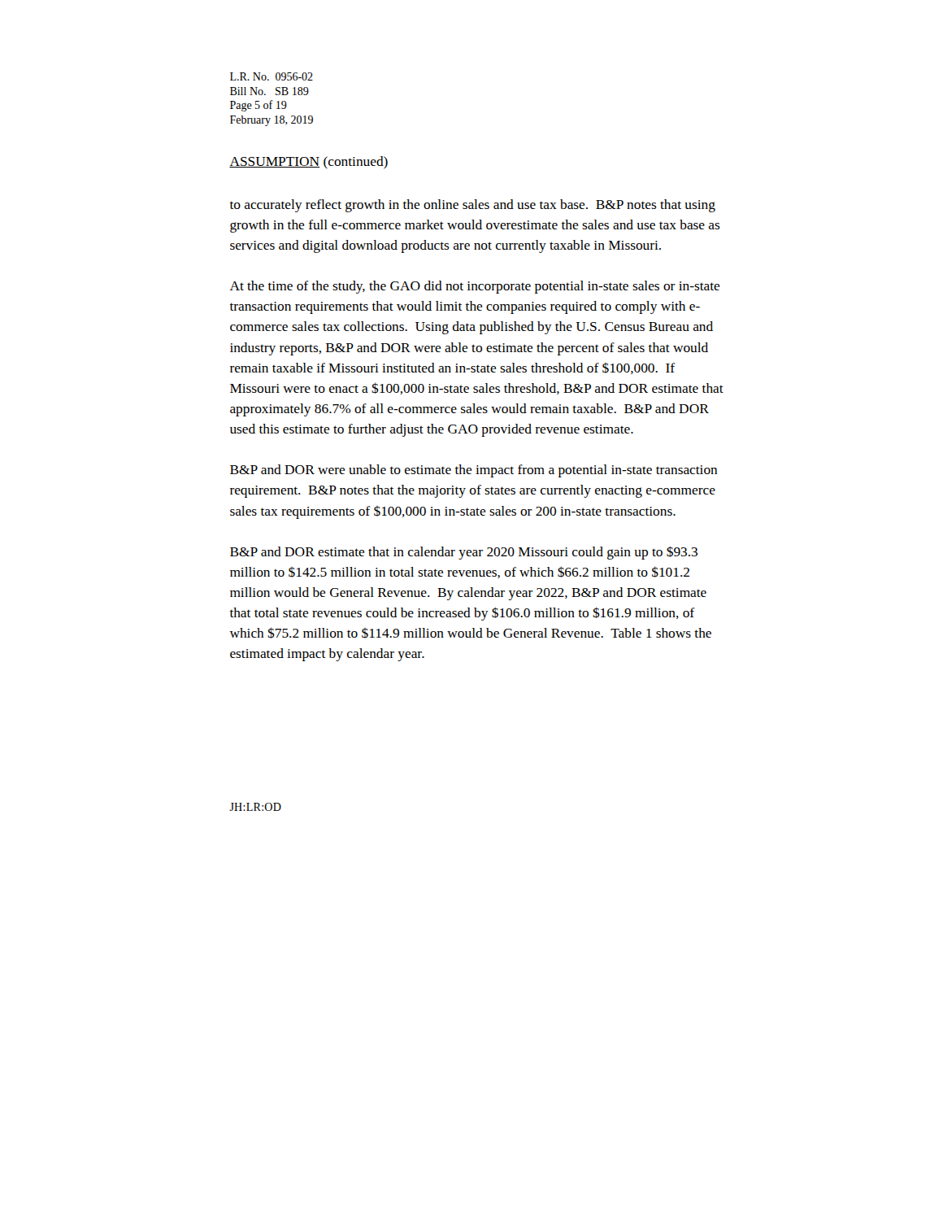L.R. No. 0956-02
Bill No. SB 189
Page 5 of 19
February 18, 2019
ASSUMPTION (continued)
to accurately reflect growth in the online sales and use tax base. B&P notes that using growth in the full e-commerce market would overestimate the sales and use tax base as services and digital download products are not currently taxable in Missouri.
At the time of the study, the GAO did not incorporate potential in-state sales or in-state transaction requirements that would limit the companies required to comply with e-commerce sales tax collections. Using data published by the U.S. Census Bureau and industry reports, B&P and DOR were able to estimate the percent of sales that would remain taxable if Missouri instituted an in-state sales threshold of $100,000. If Missouri were to enact a $100,000 in-state sales threshold, B&P and DOR estimate that approximately 86.7% of all e-commerce sales would remain taxable. B&P and DOR used this estimate to further adjust the GAO provided revenue estimate.
B&P and DOR were unable to estimate the impact from a potential in-state transaction requirement. B&P notes that the majority of states are currently enacting e-commerce sales tax requirements of $100,000 in in-state sales or 200 in-state transactions.
B&P and DOR estimate that in calendar year 2020 Missouri could gain up to $93.3 million to $142.5 million in total state revenues, of which $66.2 million to $101.2 million would be General Revenue. By calendar year 2022, B&P and DOR estimate that total state revenues could be increased by $106.0 million to $161.9 million, of which $75.2 million to $114.9 million would be General Revenue. Table 1 shows the estimated impact by calendar year.
JH:LR:OD